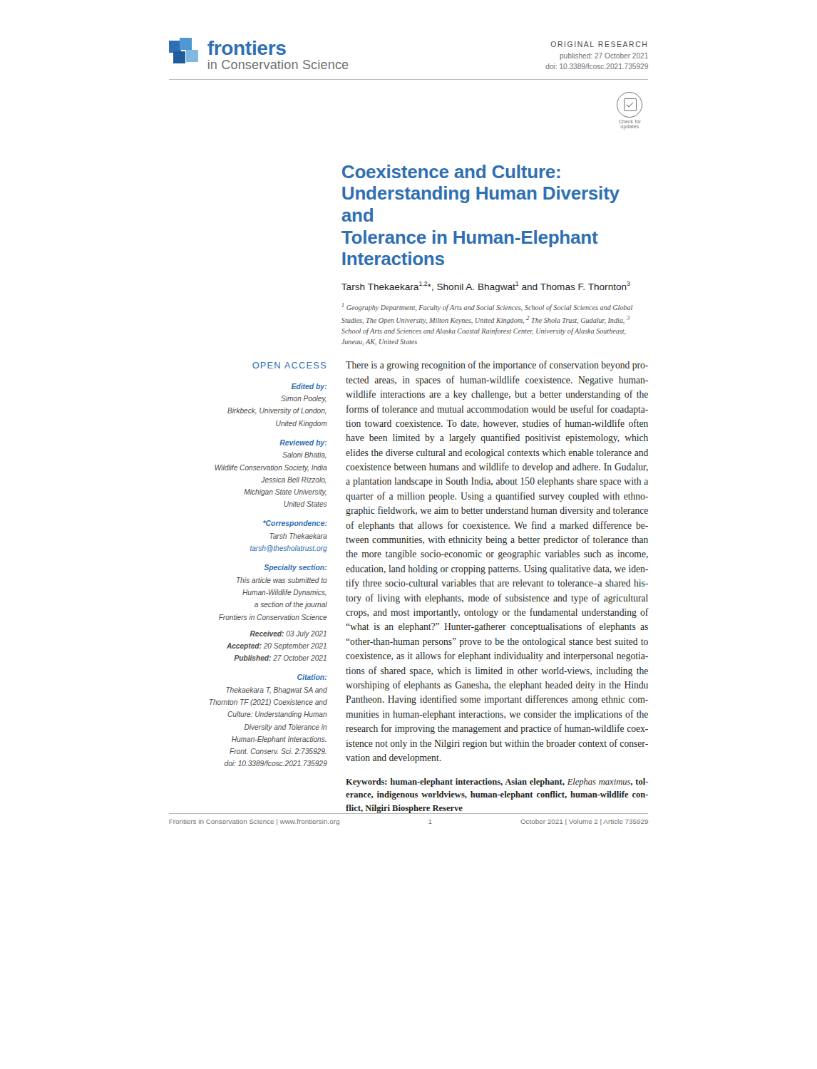frontiers
in Conservation Science
ORIGINAL RESEARCH
published: 27 October 2021
doi: 10.3389/fcosc.2021.735929
Check for
updates
Coexistence and Culture:
Understanding Human Diversity and
Tolerance in Human-Elephant
Interactions
Tarsh Thekaekara1,2*, Shonil A. Bhagwat1 and Thomas F. Thornton3
1 Geography Department, Faculty of Arts and Social Sciences, School of Social Sciences and Global Studies, The Open University, Milton Keynes, United Kingdom, 2 The Shola Trust, Gudalur, India, 3 School of Arts and Sciences and Alaska Coastal Rainforest Center, University of Alaska Southeast, Juneau, AK, United States
OPEN ACCESS
Edited by:
Simon Pooley,
Birkbeck, University of London,
United Kingdom
Reviewed by:
Saloni Bhatia,
Wildlife Conservation Society, India
Jessica Bell Rizzolo,
Michigan State University,
United States
*Correspondence:
Tarsh Thekaekara
tarsh@thesholatrust.org
Specialty section:
This article was submitted to
Human-Wildlife Dynamics,
a section of the journal
Frontiers in Conservation Science
Received: 03 July 2021
Accepted: 20 September 2021
Published: 27 October 2021
Citation:
Thekaekara T, Bhagwat SA and
Thornton TF (2021) Coexistence and
Culture: Understanding Human
Diversity and Tolerance in
Human-Elephant Interactions.
Front. Conserv. Sci. 2:735929.
doi: 10.3389/fcosc.2021.735929
There is a growing recognition of the importance of conservation beyond protected areas, in spaces of human-wildlife coexistence. Negative human-wildlife interactions are a key challenge, but a better understanding of the forms of tolerance and mutual accommodation would be useful for coadaptation toward coexistence. To date, however, studies of human-wildlife often have been limited by a largely quantified positivist epistemology, which elides the diverse cultural and ecological contexts which enable tolerance and coexistence between humans and wildlife to develop and adhere. In Gudalur, a plantation landscape in South India, about 150 elephants share space with a quarter of a million people. Using a quantified survey coupled with ethnographic fieldwork, we aim to better understand human diversity and tolerance of elephants that allows for coexistence. We find a marked difference between communities, with ethnicity being a better predictor of tolerance than the more tangible socio-economic or geographic variables such as income, education, land holding or cropping patterns. Using qualitative data, we identify three socio-cultural variables that are relevant to tolerance–a shared history of living with elephants, mode of subsistence and type of agricultural crops, and most importantly, ontology or the fundamental understanding of “what is an elephant?” Hunter-gatherer conceptualisations of elephants as “other-than-human persons” prove to be the ontological stance best suited to coexistence, as it allows for elephant individuality and interpersonal negotiations of shared space, which is limited in other world-views, including the worshiping of elephants as Ganesha, the elephant headed deity in the Hindu Pantheon. Having identified some important differences among ethnic communities in human-elephant interactions, we consider the implications of the research for improving the management and practice of human-wildlife coexistence not only in the Nilgiri region but within the broader context of conservation and development.
Keywords: human-elephant interactions, Asian elephant, Elephas maximus, tolerance, indigenous worldviews, human-elephant conflict, human-wildlife conflict, Nilgiri Biosphere Reserve
Frontiers in Conservation Science | www.frontiersin.org
1
October 2021 | Volume 2 | Article 735929